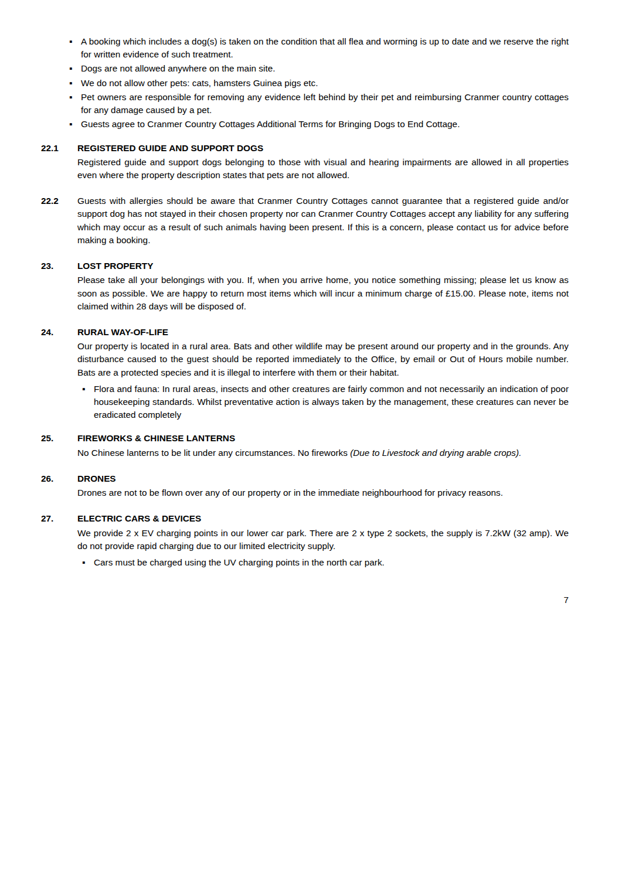A booking which includes a dog(s) is taken on the condition that all flea and worming is up to date and we reserve the right for written evidence of such treatment.
Dogs are not allowed anywhere on the main site.
We do not allow other pets: cats, hamsters Guinea pigs etc.
Pet owners are responsible for removing any evidence left behind by their pet and reimbursing Cranmer country cottages for any damage caused by a pet.
Guests agree to Cranmer Country Cottages Additional Terms for Bringing Dogs to End Cottage.
22.1
REGISTERED GUIDE AND SUPPORT DOGS
Registered guide and support dogs belonging to those with visual and hearing impairments are allowed in all properties even where the property description states that pets are not allowed.
22.2
Guests with allergies should be aware that Cranmer Country Cottages cannot guarantee that a registered guide and/or support dog has not stayed in their chosen property nor can Cranmer Country Cottages accept any liability for any suffering which may occur as a result of such animals having been present. If this is a concern, please contact us for advice before making a booking.
23.
LOST PROPERTY
Please take all your belongings with you. If, when you arrive home, you notice something missing; please let us know as soon as possible. We are happy to return most items which will incur a minimum charge of £15.00. Please note, items not claimed within 28 days will be disposed of.
24.
RURAL WAY-OF-LIFE
Our property is located in a rural area. Bats and other wildlife may be present around our property and in the grounds. Any disturbance caused to the guest should be reported immediately to the Office, by email or Out of Hours mobile number. Bats are a protected species and it is illegal to interfere with them or their habitat.
Flora and fauna: In rural areas, insects and other creatures are fairly common and not necessarily an indication of poor housekeeping standards. Whilst preventative action is always taken by the management, these creatures can never be eradicated completely
25.
FIREWORKS & CHINESE LANTERNS
No Chinese lanterns to be lit under any circumstances. No fireworks (Due to Livestock and drying arable crops).
26.
DRONES
Drones are not to be flown over any of our property or in the immediate neighbourhood for privacy reasons.
27.
ELECTRIC CARS & DEVICES
We provide 2 x EV charging points in our lower car park. There are 2 x type 2 sockets, the supply is 7.2kW (32 amp). We do not provide rapid charging due to our limited electricity supply.
Cars must be charged using the UV charging points in the north car park.
7